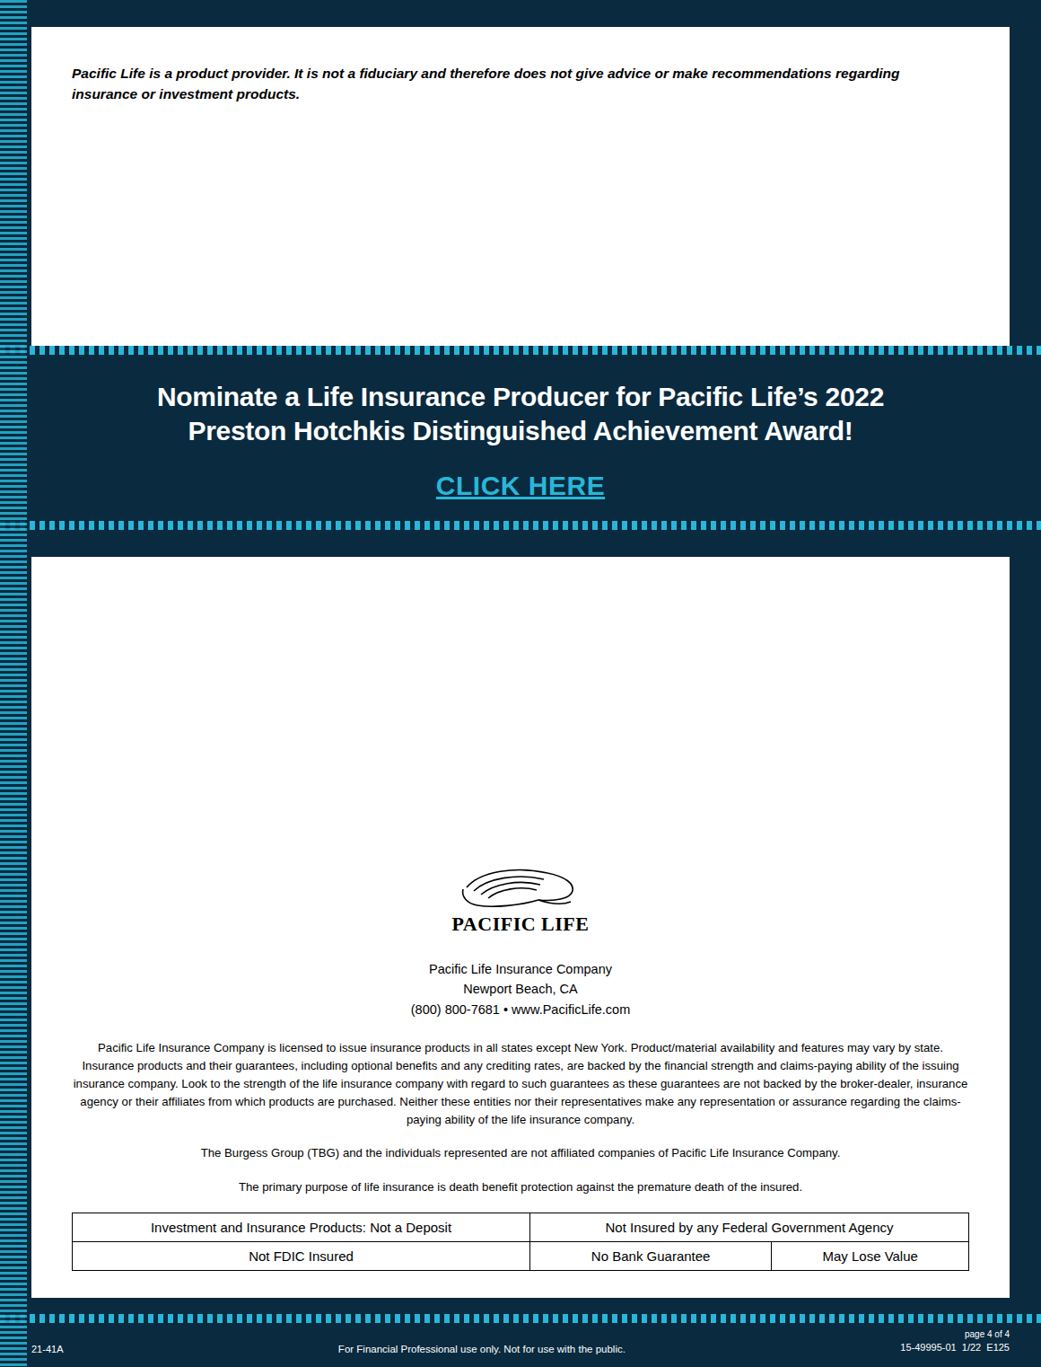Pacific Life is a product provider. It is not a fiduciary and therefore does not give advice or make recommendations regarding insurance or investment products.
Nominate a Life Insurance Producer for Pacific Life’s 2022
Preston Hotchkis Distinguished Achievement Award!
CLICK HERE
PACIFIC LIFE
Pacific Life Insurance Company
Newport Beach, CA
(800) 800-7681 • www.PacificLife.com
Pacific Life Insurance Company is licensed to issue insurance products in all states except New York. Product/material availability and features may vary by state. Insurance products and their guarantees, including optional benefits and any crediting rates, are backed by the financial strength and claims-paying ability of the issuing insurance company. Look to the strength of the life insurance company with regard to such guarantees as these guarantees are not backed by the broker-dealer, insurance agency or their affiliates from which products are purchased. Neither these entities nor their representatives make any representation or assurance regarding the claims-paying ability of the life insurance company.
The Burgess Group (TBG) and the individuals represented are not affiliated companies of Pacific Life Insurance Company.
The primary purpose of life insurance is death benefit protection against the premature death of the insured.
| Investment and Insurance Products: Not a Deposit | Not Insured by any Federal Government Agency |
| Not FDIC Insured | No Bank Guarantee | May Lose Value |
21-41A
For Financial Professional use only. Not for use with the public.
page 4 of 4 15-49995-01 1/22 E125